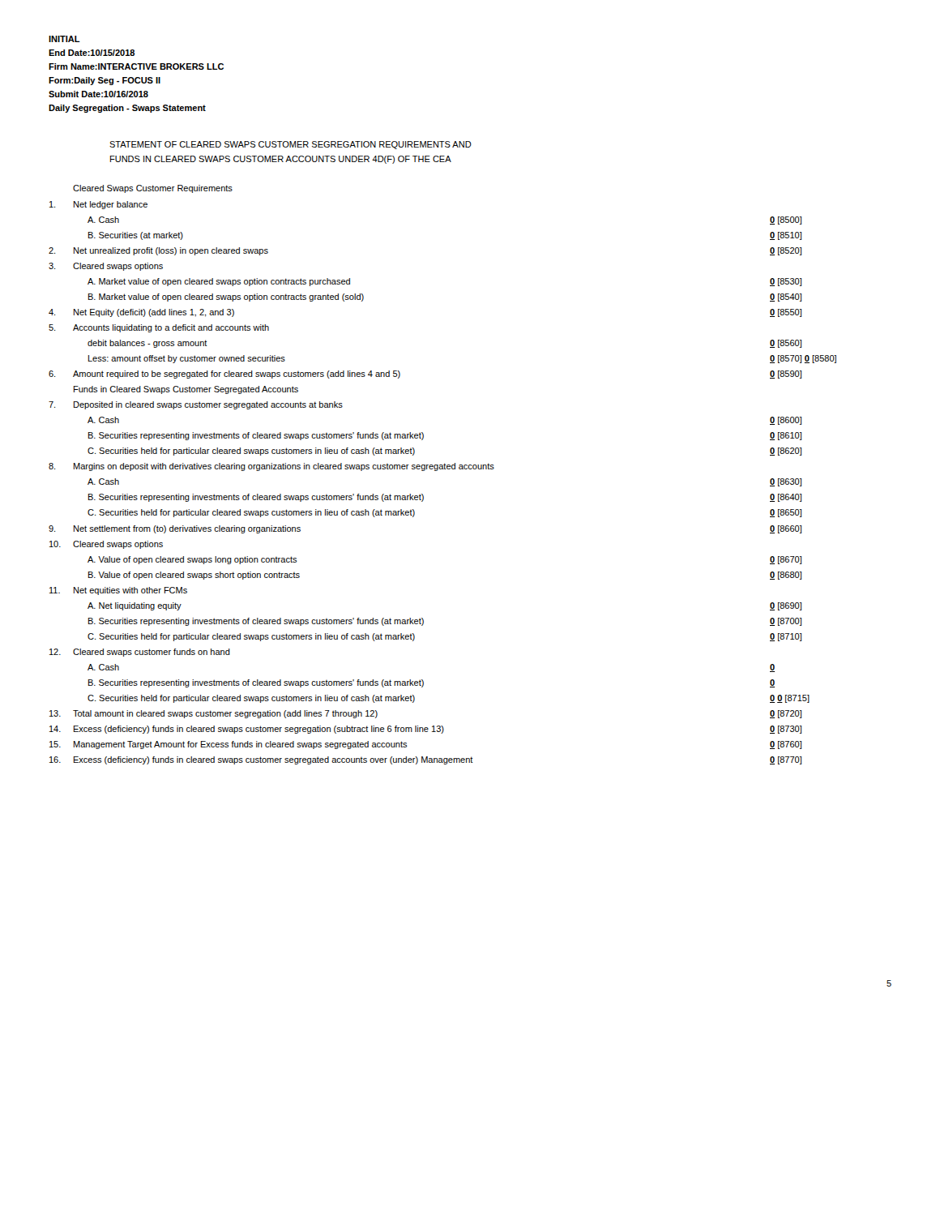INITIAL
End Date:10/15/2018
Firm Name:INTERACTIVE BROKERS LLC
Form:Daily Seg - FOCUS II
Submit Date:10/16/2018
Daily Segregation - Swaps Statement
STATEMENT OF CLEARED SWAPS CUSTOMER SEGREGATION REQUIREMENTS AND
FUNDS IN CLEARED SWAPS CUSTOMER ACCOUNTS UNDER 4D(F) OF THE CEA
| | Cleared Swaps Customer Requirements | |
| 1. | Net ledger balance | |
| | A. Cash | 0 [8500] |
| | B. Securities (at market) | 0 [8510] |
| 2. | Net unrealized profit (loss) in open cleared swaps | 0 [8520] |
| 3. | Cleared swaps options | |
| | A. Market value of open cleared swaps option contracts purchased | 0 [8530] |
| | B. Market value of open cleared swaps option contracts granted (sold) | 0 [8540] |
| 4. | Net Equity (deficit) (add lines 1, 2, and 3) | 0 [8550] |
| 5. | Accounts liquidating to a deficit and accounts with | |
| | debit balances - gross amount | 0 [8560] |
| | Less: amount offset by customer owned securities | 0 [8570] 0 [8580] |
| 6. | Amount required to be segregated for cleared swaps customers (add lines 4 and 5) | 0 [8590] |
| | Funds in Cleared Swaps Customer Segregated Accounts | |
| 7. | Deposited in cleared swaps customer segregated accounts at banks | |
| | A. Cash | 0 [8600] |
| | B. Securities representing investments of cleared swaps customers' funds (at market) | 0 [8610] |
| | C. Securities held for particular cleared swaps customers in lieu of cash (at market) | 0 [8620] |
| 8. | Margins on deposit with derivatives clearing organizations in cleared swaps customer segregated accounts | |
| | A. Cash | 0 [8630] |
| | B. Securities representing investments of cleared swaps customers' funds (at market) | 0 [8640] |
| | C. Securities held for particular cleared swaps customers in lieu of cash (at market) | 0 [8650] |
| 9. | Net settlement from (to) derivatives clearing organizations | 0 [8660] |
| 10. | Cleared swaps options | |
| | A. Value of open cleared swaps long option contracts | 0 [8670] |
| | B. Value of open cleared swaps short option contracts | 0 [8680] |
| 11. | Net equities with other FCMs | |
| | A. Net liquidating equity | 0 [8690] |
| | B. Securities representing investments of cleared swaps customers' funds (at market) | 0 [8700] |
| | C. Securities held for particular cleared swaps customers in lieu of cash (at market) | 0 [8710] |
| 12. | Cleared swaps customer funds on hand | |
| | A. Cash | 0 |
| | B. Securities representing investments of cleared swaps customers' funds (at market) | 0 |
| | C. Securities held for particular cleared swaps customers in lieu of cash (at market) | 0 0 [8715] |
| 13. | Total amount in cleared swaps customer segregation (add lines 7 through 12) | 0 [8720] |
| 14. | Excess (deficiency) funds in cleared swaps customer segregation (subtract line 6 from line 13) | 0 [8730] |
| 15. | Management Target Amount for Excess funds in cleared swaps segregated accounts | 0 [8760] |
| 16. | Excess (deficiency) funds in cleared swaps customer segregated accounts over (under) Management | 0 [8770] |
5